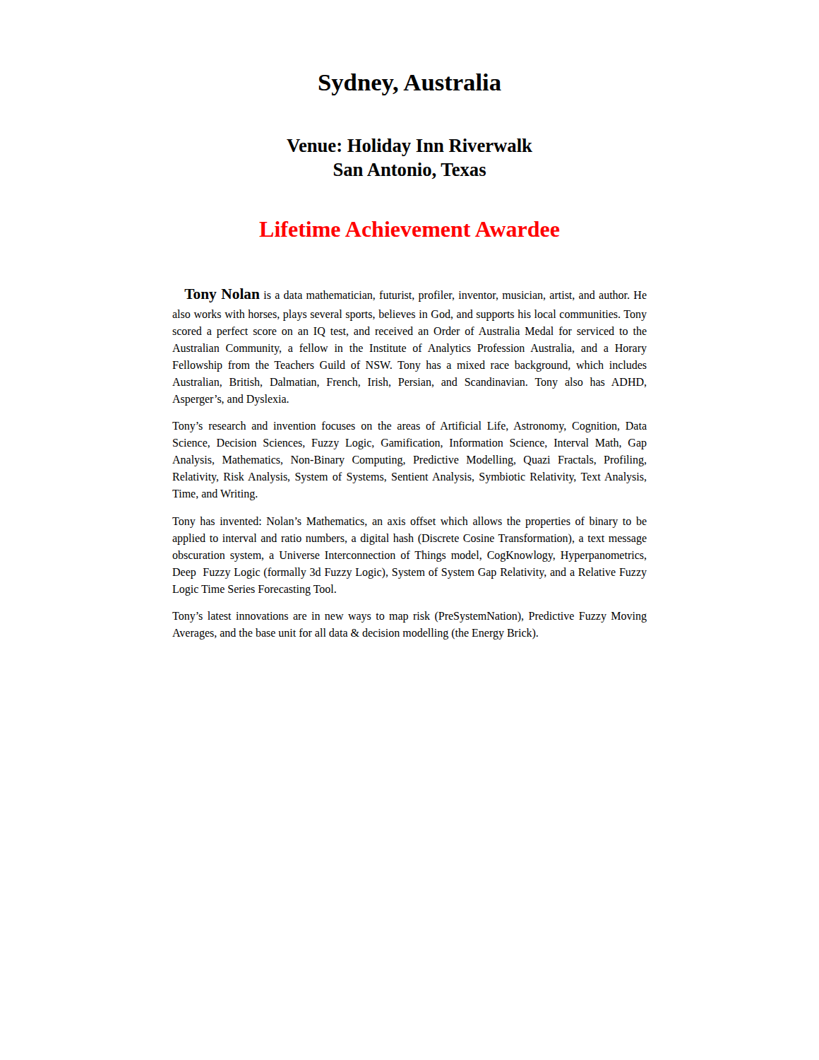Sydney, Australia
Venue: Holiday Inn Riverwalk San Antonio, Texas
Lifetime Achievement Awardee
Tony Nolan is a data mathematician, futurist, profiler, inventor, musician, artist, and author. He also works with horses, plays several sports, believes in God, and supports his local communities. Tony scored a perfect score on an IQ test, and received an Order of Australia Medal for serviced to the Australian Community, a fellow in the Institute of Analytics Profession Australia, and a Horary Fellowship from the Teachers Guild of NSW. Tony has a mixed race background, which includes Australian, British, Dalmatian, French, Irish, Persian, and Scandinavian. Tony also has ADHD, Asperger’s, and Dyslexia.
Tony’s research and invention focuses on the areas of Artificial Life, Astronomy, Cognition, Data Science, Decision Sciences, Fuzzy Logic, Gamification, Information Science, Interval Math, Gap Analysis, Mathematics, Non-Binary Computing, Predictive Modelling, Quazi Fractals, Profiling, Relativity, Risk Analysis, System of Systems, Sentient Analysis, Symbiotic Relativity, Text Analysis, Time, and Writing.
Tony has invented: Nolan’s Mathematics, an axis offset which allows the properties of binary to be applied to interval and ratio numbers, a digital hash (Discrete Cosine Transformation), a text message obscuration system, a Universe Interconnection of Things model, CogKnowlogy, Hyperpanometrics, Deep Fuzzy Logic (formally 3d Fuzzy Logic), System of System Gap Relativity, and a Relative Fuzzy Logic Time Series Forecasting Tool.
Tony’s latest innovations are in new ways to map risk (PreSystemNation), Predictive Fuzzy Moving Averages, and the base unit for all data & decision modelling (the Energy Brick).